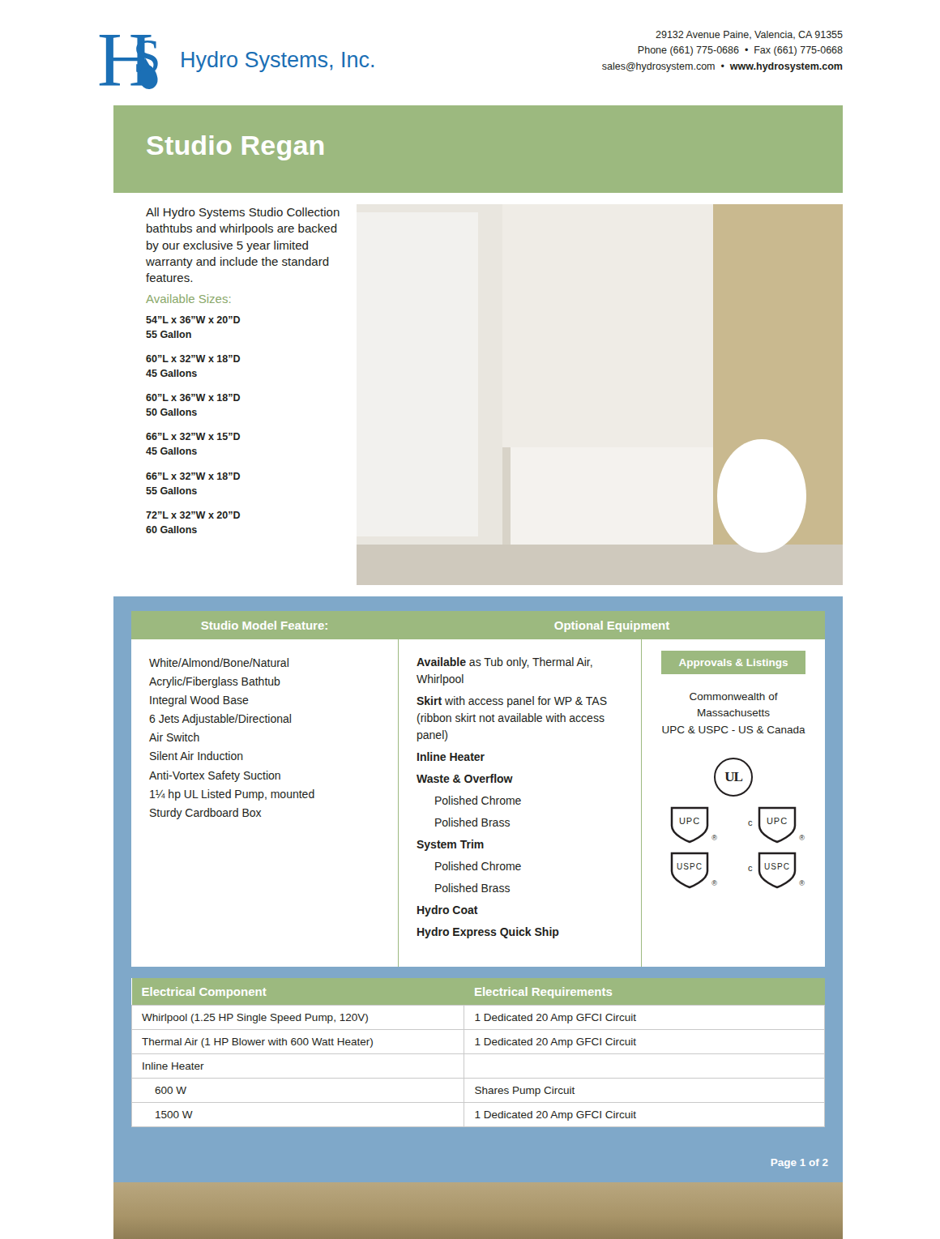H S
Hydro Systems, Inc.
29132 Avenue Paine, Valencia, CA 91355
Phone (661) 775-0686 • Fax (661) 775-0668
sales@hydrosystem.com • www.hydrosystem.com
Studio Regan
All Hydro Systems Studio Collection bathtubs and whirlpools are backed by our exclusive 5 year limited warranty and include the standard features.
Available Sizes:
54”L x 36”W x 20”D
55 Gallon
60”L x 32”W x 18”D
45 Gallons
60”L x 36”W x 18”D
50 Gallons
66”L x 32”W x 15”D
45 Gallons
66”L x 32”W x 18”D
55 Gallons
72”L x 32”W x 20”D
60 Gallons
Studio Model Feature:
White/Almond/Bone/Natural
Acrylic/Fiberglass Bathtub
Integral Wood Base
6 Jets Adjustable/Directional
Air Switch
Silent Air Induction
Anti-Vortex Safety Suction
1¼ hp UL Listed Pump, mounted
Sturdy Cardboard Box
Optional Equipment
Available as Tub only, Thermal Air, Whirlpool
Skirt with access panel for WP & TAS (ribbon skirt not available with access panel)
Inline Heater
Waste & Overflow
Polished Chrome
Polished Brass
System Trim
Polished Chrome
Polished Brass
Hydro Coat
Hydro Express Quick Ship
Approvals & Listings
Commonwealth of Massachusetts
UPC & USPC - US & Canada
UL
UPC ®
UPC c ®
USPC ®
USPC c ®
| Electrical Component | Electrical Requirements |
| --- | --- |
| Whirlpool (1.25 HP Single Speed Pump, 120V) | 1 Dedicated 20 Amp GFCI Circuit |
| Thermal Air (1 HP Blower with 600 Watt Heater) | 1 Dedicated 20 Amp GFCI Circuit |
| Inline Heater | |
| 600 W | Shares Pump Circuit |
| 1500 W | 1 Dedicated 20 Amp GFCI Circuit |
Page 1 of 2